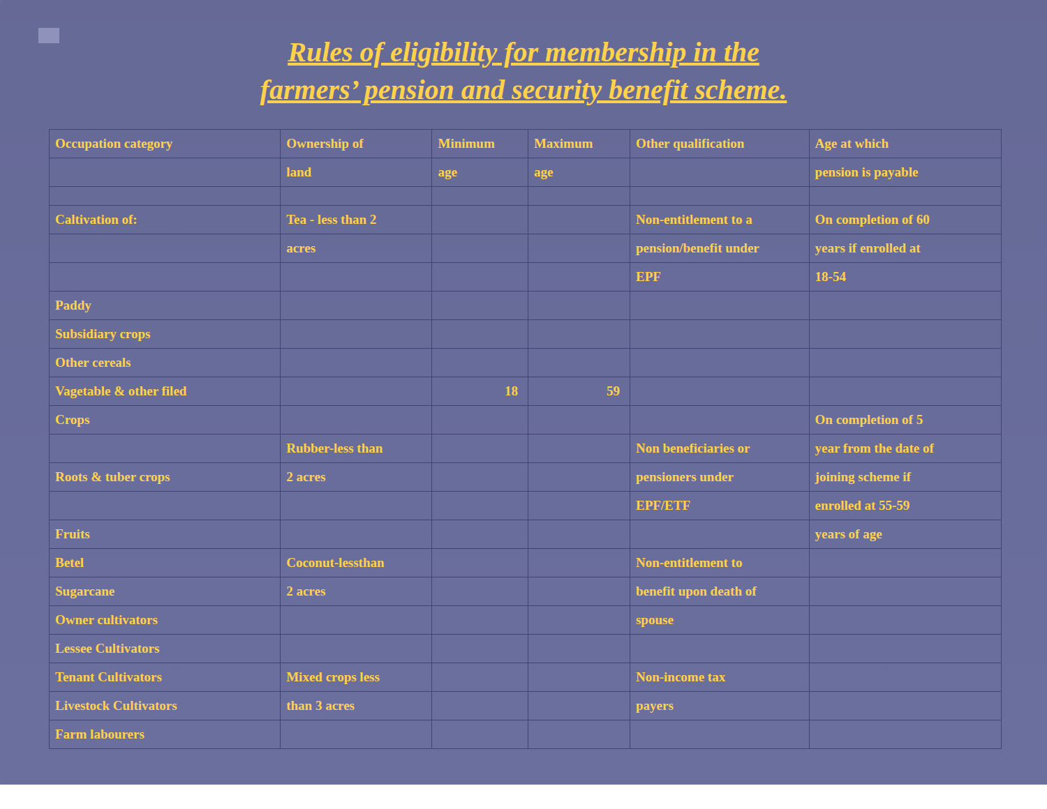Rules of eligibility for membership in the
farmers’ pension and security benefit scheme.
| Occupation category | Ownership of | Minimum | Maximum | Other qualification | Age at which |
| | land | age | age | | pension is payable |
| Caltivation of: | Tea - less than 2 | | | Non-entitlement to a | On completion of 60 |
| | acres | | | pension/benefit under | years if enrolled at |
| | | | | EPF | 18-54 |
| Paddy | | | | | |
| Subsidiary crops | | | | | |
| Other cereals | | | | | |
| Vagetable & other filed | | 18 | 59 | | |
| Crops | | | | | On completion of 5 |
| | Rubber-less than | | | Non beneficiaries or | year from the date of |
| Roots & tuber crops | 2 acres | | | pensioners under | joining scheme if |
| | | | | EPF/ETF | enrolled at 55-59 |
| Fruits | | | | | years of age |
| Betel | Coconut-lessthan | | | Non-entitlement to | |
| Sugarcane | 2 acres | | | benefit upon death of | |
| Owner cultivators | | | | spouse | |
| Lessee Cultivators | | | | | |
| Tenant Cultivators | Mixed crops less | | | Non-income tax | |
| Livestock Cultivators | than 3 acres | | | payers | |
| Farm labourers | | | | | |